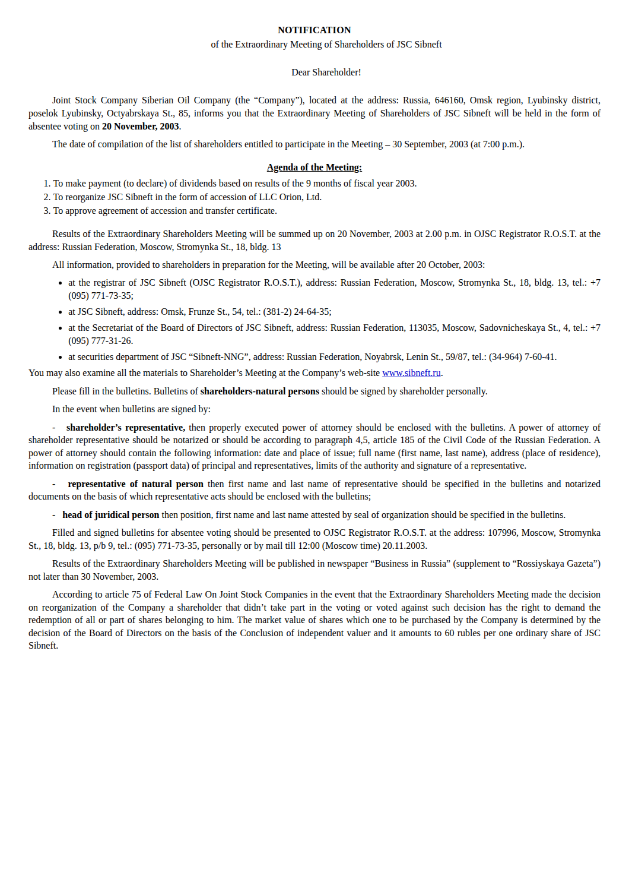Notification
of the Extraordinary Meeting of Shareholders of JSC Sibneft
Dear Shareholder!
Joint Stock Company Siberian Oil Company (the “Company”), located at the address: Russia, 646160, Omsk region, Lyubinsky district, poselok Lyubinsky, Octyabrskaya St., 85, informs you that the Extraordinary Meeting of Shareholders of JSC Sibneft will be held in the form of absentee voting on 20 November, 2003.
The date of compilation of the list of shareholders entitled to participate in the Meeting – 30 September, 2003 (at 7:00 p.m.).
Agenda of the Meeting:
To make payment (to declare) of dividends based on results of the 9 months of fiscal year 2003.
To reorganize JSC Sibneft in the form of accession of LLC Orion, Ltd.
To approve agreement of accession and transfer certificate.
Results of the Extraordinary Shareholders Meeting will be summed up on 20 November, 2003 at 2.00 p.m. in OJSC Registrator R.O.S.T. at the address: Russian Federation, Moscow, Stromynka St., 18, bldg. 13
All information, provided to shareholders in preparation for the Meeting, will be available after 20 October, 2003:
at the registrar of JSC Sibneft (OJSC Registrator R.O.S.T.), address: Russian Federation, Moscow, Stromynka St., 18, bldg. 13, tel.: +7 (095) 771-73-35;
at JSC Sibneft, address: Omsk, Frunze St., 54, tel.: (381-2) 24-64-35;
at the Secretariat of the Board of Directors of JSC Sibneft, address: Russian Federation, 113035, Moscow, Sadovnicheskaya St., 4, tel.: +7 (095) 777-31-26.
at securities department of JSC “Sibneft-NNG”, address: Russian Federation, Noyabrsk, Lenin St., 59/87, tel.: (34-964) 7-60-41.
You may also examine all the materials to Shareholder’s Meeting at the Company’s web-site www.sibneft.ru.
Please fill in the bulletins. Bulletins of shareholders-natural persons should be signed by shareholder personally.
In the event when bulletins are signed by:
- shareholder’s representative, then properly executed power of attorney should be enclosed with the bulletins. A power of attorney of shareholder representative should be notarized or should be according to paragraph 4,5, article 185 of the Civil Code of the Russian Federation. A power of attorney should contain the following information: date and place of issue; full name (first name, last name), address (place of residence), information on registration (passport data) of principal and representatives, limits of the authority and signature of a representative.
- representative of natural person then first name and last name of representative should be specified in the bulletins and notarized documents on the basis of which representative acts should be enclosed with the bulletins;
- head of juridical person then position, first name and last name attested by seal of organization should be specified in the bulletins.
Filled and signed bulletins for absentee voting should be presented to OJSC Registrator R.O.S.T. at the address: 107996, Moscow, Stromynka St., 18, bldg. 13, p/b 9, tel.: (095) 771-73-35, personally or by mail till 12:00 (Moscow time) 20.11.2003.
Results of the Extraordinary Shareholders Meeting will be published in newspaper “Business in Russia” (supplement to “Rossiyskaya Gazeta”) not later than 30 November, 2003.
According to article 75 of Federal Law On Joint Stock Companies in the event that the Extraordinary Shareholders Meeting made the decision on reorganization of the Company a shareholder that didn’t take part in the voting or voted against such decision has the right to demand the redemption of all or part of shares belonging to him. The market value of shares which one to be purchased by the Company is determined by the decision of the Board of Directors on the basis of the Conclusion of independent valuer and it amounts to 60 rubles per one ordinary share of JSC Sibneft.